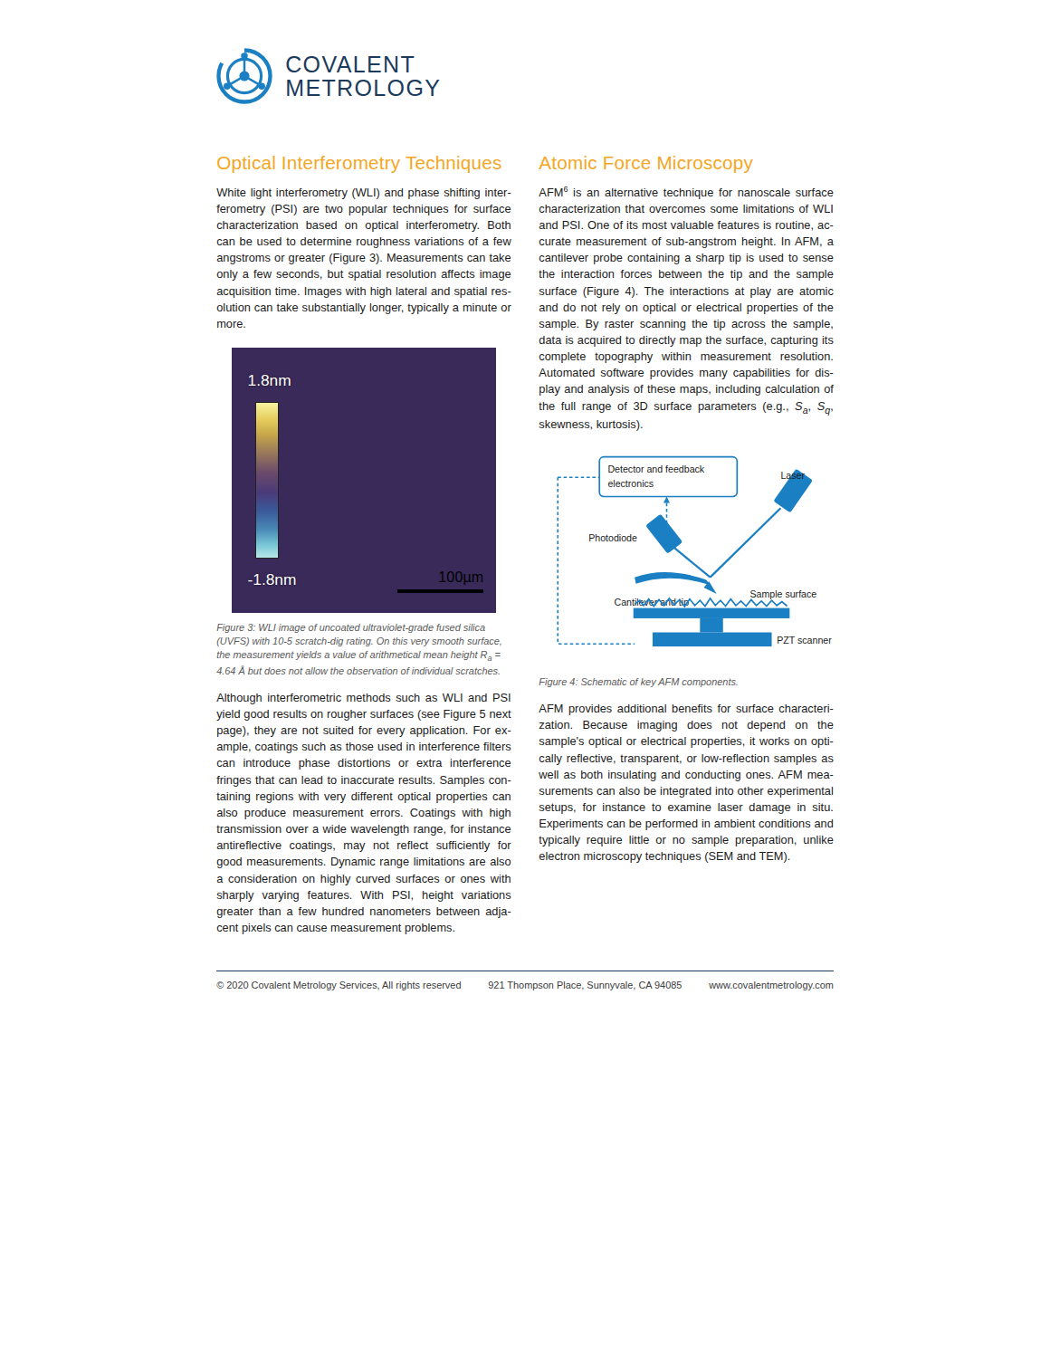COVALENT METROLOGY
Optical Interferometry Techniques
White light interferometry (WLI) and phase shifting interferometry (PSI) are two popular techniques for surface characterization based on optical interferometry. Both can be used to determine roughness variations of a few angstroms or greater (Figure 3). Measurements can take only a few seconds, but spatial resolution affects image acquisition time. Images with high lateral and spatial resolution can take substantially longer, typically a minute or more.
1.8nm
-1.8nm
100µm
Figure 3: WLI image of uncoated ultraviolet-grade fused silica (UVFS) with 10-5 scratch-dig rating. On this very smooth surface, the measurement yields a value of arithmetical mean height Ra = 4.64 Å but does not allow the observation of individual scratches.
Although interferometric methods such as WLI and PSI yield good results on rougher surfaces (see Figure 5 next page), they are not suited for every application. For example, coatings such as those used in interference filters can introduce phase distortions or extra interference fringes that can lead to inaccurate results. Samples containing regions with very different optical properties can also produce measurement errors. Coatings with high transmission over a wide wavelength range, for instance antireflective coatings, may not reflect sufficiently for good measurements. Dynamic range limitations are also a consideration on highly curved surfaces or ones with sharply varying features. With PSI, height variations greater than a few hundred nanometers between adjacent pixels can cause measurement problems.
Atomic Force Microscopy
AFM6 is an alternative technique for nanoscale surface characterization that overcomes some limitations of WLI and PSI. One of its most valuable features is routine, accurate measurement of sub-angstrom height. In AFM, a cantilever probe containing a sharp tip is used to sense the interaction forces between the tip and the sample surface (Figure 4). The interactions at play are atomic and do not rely on optical or electrical properties of the sample. By raster scanning the tip across the sample, data is acquired to directly map the surface, capturing its complete topography within measurement resolution. Automated software provides many capabilities for display and analysis of these maps, including calculation of the full range of 3D surface parameters (e.g., Sa, Sq, skewness, kurtosis).
Detector and feedback electronics Laser Photodiode Cantilever and tip Sample surface PZT scanner
Figure 4: Schematic of key AFM components.
AFM provides additional benefits for surface characterization. Because imaging does not depend on the sample's optical or electrical properties, it works on optically reflective, transparent, or low-reflection samples as well as both insulating and conducting ones. AFM measurements can also be integrated into other experimental setups, for instance to examine laser damage in situ. Experiments can be performed in ambient conditions and typically require little or no sample preparation, unlike electron microscopy techniques (SEM and TEM).
© 2020 Covalent Metrology Services, All rights reserved 921 Thompson Place, Sunnyvale, CA 94085 www.covalentmetrology.com